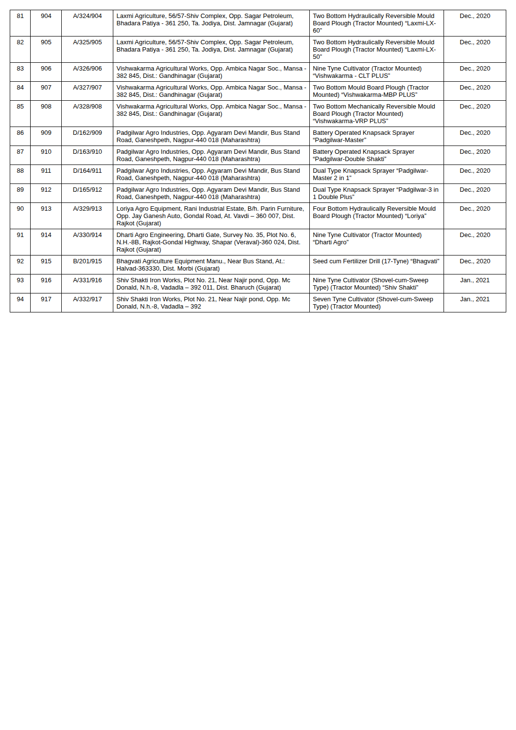| 81 | 904 | A/324/904 | Laxmi Agriculture, 56/57-Shiv Complex, Opp. Sagar Petroleum, Bhadara Patiya - 361 250, Ta. Jodiya, Dist. Jamnagar (Gujarat) | Two Bottom Hydraulically Reversible Mould Board Plough (Tractor Mounted) “Laxmi-LX-60” | Dec., 2020 |
| 82 | 905 | A/325/905 | Laxmi Agriculture, 56/57-Shiv Complex, Opp. Sagar Petroleum, Bhadara Patiya - 361 250, Ta. Jodiya, Dist. Jamnagar (Gujarat) | Two Bottom Hydraulically Reversible Mould Board Plough (Tractor Mounted) “Laxmi-LX-50” | Dec., 2020 |
| 83 | 906 | A/326/906 | Vishwakarma Agricultural Works, Opp. Ambica Nagar Soc., Mansa - 382 845, Dist.: Gandhinagar (Gujarat) | Nine Tyne Cultivator (Tractor Mounted) “Vishwakarma - CLT PLUS” | Dec., 2020 |
| 84 | 907 | A/327/907 | Vishwakarma Agricultural Works, Opp. Ambica Nagar Soc., Mansa - 382 845, Dist.: Gandhinagar (Gujarat) | Two Bottom Mould Board Plough (Tractor Mounted) “Vishwakarma-MBP PLUS” | Dec., 2020 |
| 85 | 908 | A/328/908 | Vishwakarma Agricultural Works, Opp. Ambica Nagar Soc., Mansa - 382 845, Dist.: Gandhinagar (Gujarat) | Two Bottom Mechanically Reversible Mould Board Plough (Tractor Mounted) “Vishwakarma-VRP PLUS” | Dec., 2020 |
| 86 | 909 | D/162/909 | Padgilwar Agro Industries, Opp. Agyaram Devi Mandir, Bus Stand Road, Ganeshpeth, Nagpur-440 018 (Maharashtra) | Battery Operated Knapsack Sprayer “Padgilwar-Master” | Dec., 2020 |
| 87 | 910 | D/163/910 | Padgilwar Agro Industries, Opp. Agyaram Devi Mandir, Bus Stand Road, Ganeshpeth, Nagpur-440 018 (Maharashtra) | Battery Operated Knapsack Sprayer “Padgilwar-Double Shakti” | Dec., 2020 |
| 88 | 911 | D/164/911 | Padgilwar Agro Industries, Opp. Agyaram Devi Mandir, Bus Stand Road, Ganeshpeth, Nagpur-440 018 (Maharashtra) | Dual Type Knapsack Sprayer “Padgilwar-Master 2 in 1” | Dec., 2020 |
| 89 | 912 | D/165/912 | Padgilwar Agro Industries, Opp. Agyaram Devi Mandir, Bus Stand Road, Ganeshpeth, Nagpur-440 018 (Maharashtra) | Dual Type Knapsack Sprayer “Padgilwar-3 in 1 Double Plus” | Dec., 2020 |
| 90 | 913 | A/329/913 | Loriya Agro Equipment, Rani Industrial Estate, B/h. Parin Furniture, Opp. Jay Ganesh Auto, Gondal Road, At. Vavdi – 360 007, Dist. Rajkot (Gujarat) | Four Bottom Hydraulically Reversible Mould Board Plough (Tractor Mounted) “Loriya” | Dec., 2020 |
| 91 | 914 | A/330/914 | Dharti Agro Engineering, Dharti Gate, Survey No. 35, Plot No. 6, N.H.-8B, Rajkot-Gondal Highway, Shapar (Veraval)-360 024, Dist. Rajkot (Gujarat) | Nine Tyne Cultivator (Tractor Mounted) “Dharti Agro” | Dec., 2020 |
| 92 | 915 | B/201/915 | Bhagvati Agriculture Equipment Manu., Near Bus Stand, At.: Halvad-363330, Dist. Morbi (Gujarat) | Seed cum Fertilizer Drill (17-Tyne) “Bhagvati” | Dec., 2020 |
| 93 | 916 | A/331/916 | Shiv Shakti Iron Works, Plot No. 21, Near Najir pond, Opp. Mc Donald, N.h.-8, Vadadla – 392 011, Dist. Bharuch (Gujarat) | Nine Tyne Cultivator (Shovel-cum-Sweep Type) (Tractor Mounted) “Shiv Shakti” | Jan., 2021 |
| 94 | 917 | A/332/917 | Shiv Shakti Iron Works, Plot No. 21, Near Najir pond, Opp. Mc Donald, N.h.-8, Vadadla – 392 | Seven Tyne Cultivator (Shovel-cum-Sweep Type) (Tractor Mounted) | Jan., 2021 |